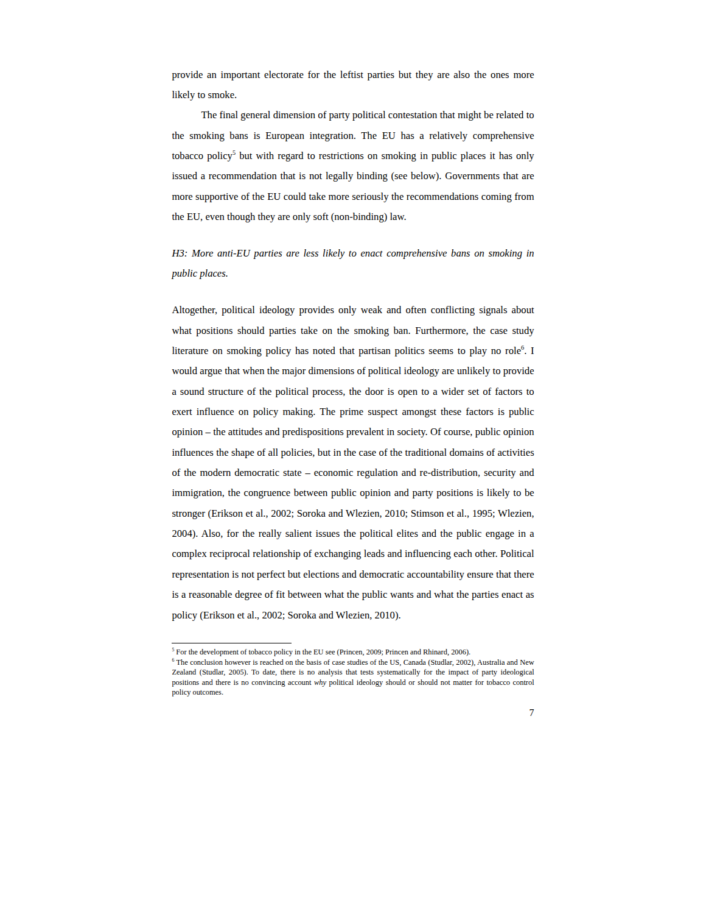provide an important electorate for the leftist parties but they are also the ones more likely to smoke.
The final general dimension of party political contestation that might be related to the smoking bans is European integration. The EU has a relatively comprehensive tobacco policy5 but with regard to restrictions on smoking in public places it has only issued a recommendation that is not legally binding (see below). Governments that are more supportive of the EU could take more seriously the recommendations coming from the EU, even though they are only soft (non-binding) law.
H3: More anti-EU parties are less likely to enact comprehensive bans on smoking in public places.
Altogether, political ideology provides only weak and often conflicting signals about what positions should parties take on the smoking ban. Furthermore, the case study literature on smoking policy has noted that partisan politics seems to play no role6. I would argue that when the major dimensions of political ideology are unlikely to provide a sound structure of the political process, the door is open to a wider set of factors to exert influence on policy making. The prime suspect amongst these factors is public opinion – the attitudes and predispositions prevalent in society. Of course, public opinion influences the shape of all policies, but in the case of the traditional domains of activities of the modern democratic state – economic regulation and re-distribution, security and immigration, the congruence between public opinion and party positions is likely to be stronger (Erikson et al., 2002; Soroka and Wlezien, 2010; Stimson et al., 1995; Wlezien, 2004). Also, for the really salient issues the political elites and the public engage in a complex reciprocal relationship of exchanging leads and influencing each other. Political representation is not perfect but elections and democratic accountability ensure that there is a reasonable degree of fit between what the public wants and what the parties enact as policy (Erikson et al., 2002; Soroka and Wlezien, 2010).
5 For the development of tobacco policy in the EU see (Princen, 2009; Princen and Rhinard, 2006).
6 The conclusion however is reached on the basis of case studies of the US, Canada (Studlar, 2002), Australia and New Zealand (Studlar, 2005). To date, there is no analysis that tests systematically for the impact of party ideological positions and there is no convincing account why political ideology should or should not matter for tobacco control policy outcomes.
7